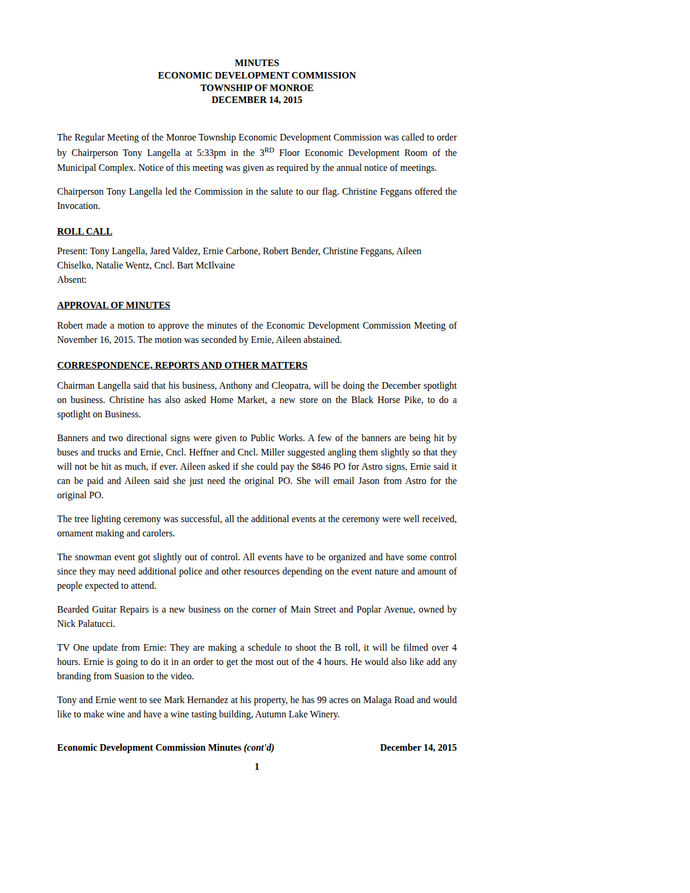MINUTES
ECONOMIC DEVELOPMENT COMMISSION
TOWNSHIP OF MONROE
DECEMBER 14, 2015
The Regular Meeting of the Monroe Township Economic Development Commission was called to order by Chairperson Tony Langella at 5:33pm in the 3RD Floor Economic Development Room of the Municipal Complex. Notice of this meeting was given as required by the annual notice of meetings.
Chairperson Tony Langella led the Commission in the salute to our flag. Christine Feggans offered the Invocation.
ROLL CALL
Present: Tony Langella, Jared Valdez, Ernie Carbone, Robert Bender, Christine Feggans, Aileen Chiselko, Natalie Wentz, Cncl. Bart McIlvaine
Absent:
APPROVAL OF MINUTES
Robert made a motion to approve the minutes of the Economic Development Commission Meeting of November 16, 2015. The motion was seconded by Ernie, Aileen abstained.
CORRESPONDENCE, REPORTS AND OTHER MATTERS
Chairman Langella said that his business, Anthony and Cleopatra, will be doing the December spotlight on business. Christine has also asked Home Market, a new store on the Black Horse Pike, to do a spotlight on Business.
Banners and two directional signs were given to Public Works. A few of the banners are being hit by buses and trucks and Ernie, Cncl. Heffner and Cncl. Miller suggested angling them slightly so that they will not be hit as much, if ever. Aileen asked if she could pay the $846 PO for Astro signs, Ernie said it can be paid and Aileen said she just need the original PO. She will email Jason from Astro for the original PO.
The tree lighting ceremony was successful, all the additional events at the ceremony were well received, ornament making and carolers.
The snowman event got slightly out of control. All events have to be organized and have some control since they may need additional police and other resources depending on the event nature and amount of people expected to attend.
Bearded Guitar Repairs is a new business on the corner of Main Street and Poplar Avenue, owned by Nick Palatucci.
TV One update from Ernie: They are making a schedule to shoot the B roll, it will be filmed over 4 hours. Ernie is going to do it in an order to get the most out of the 4 hours. He would also like add any branding from Suasion to the video.
Tony and Ernie went to see Mark Hernandez at his property, he has 99 acres on Malaga Road and would like to make wine and have a wine tasting building, Autumn Lake Winery.
Economic Development Commission Minutes (cont'd) December 14, 2015
1